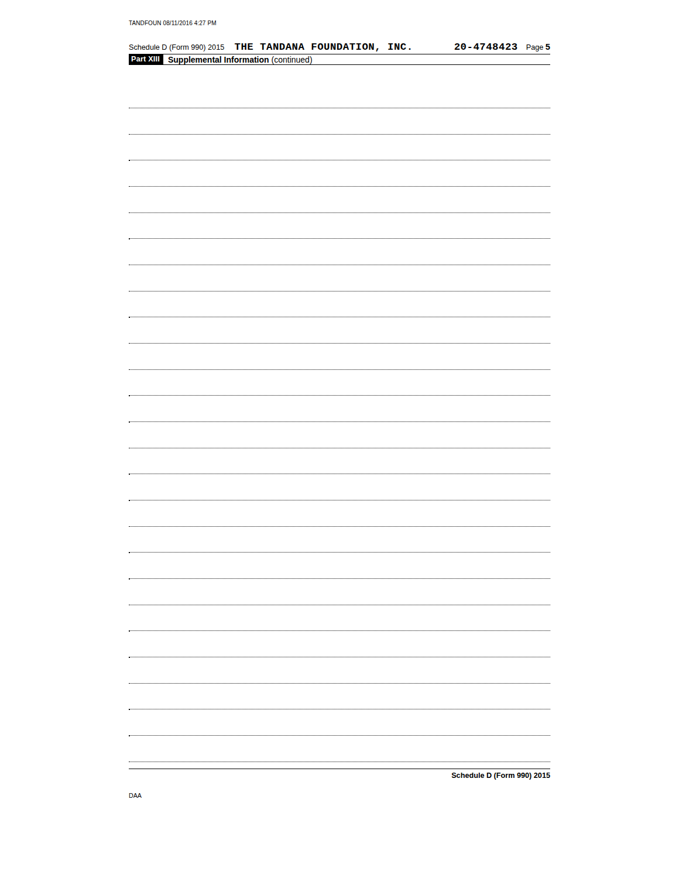TANDFOUN 08/11/2016 4:27 PM
Schedule D (Form 990) 2015 THE TANDANA FOUNDATION, INC. 20-4748423
Page 5
Part XIII
Supplemental Information (continued)
Schedule D (Form 990) 2015
DAA